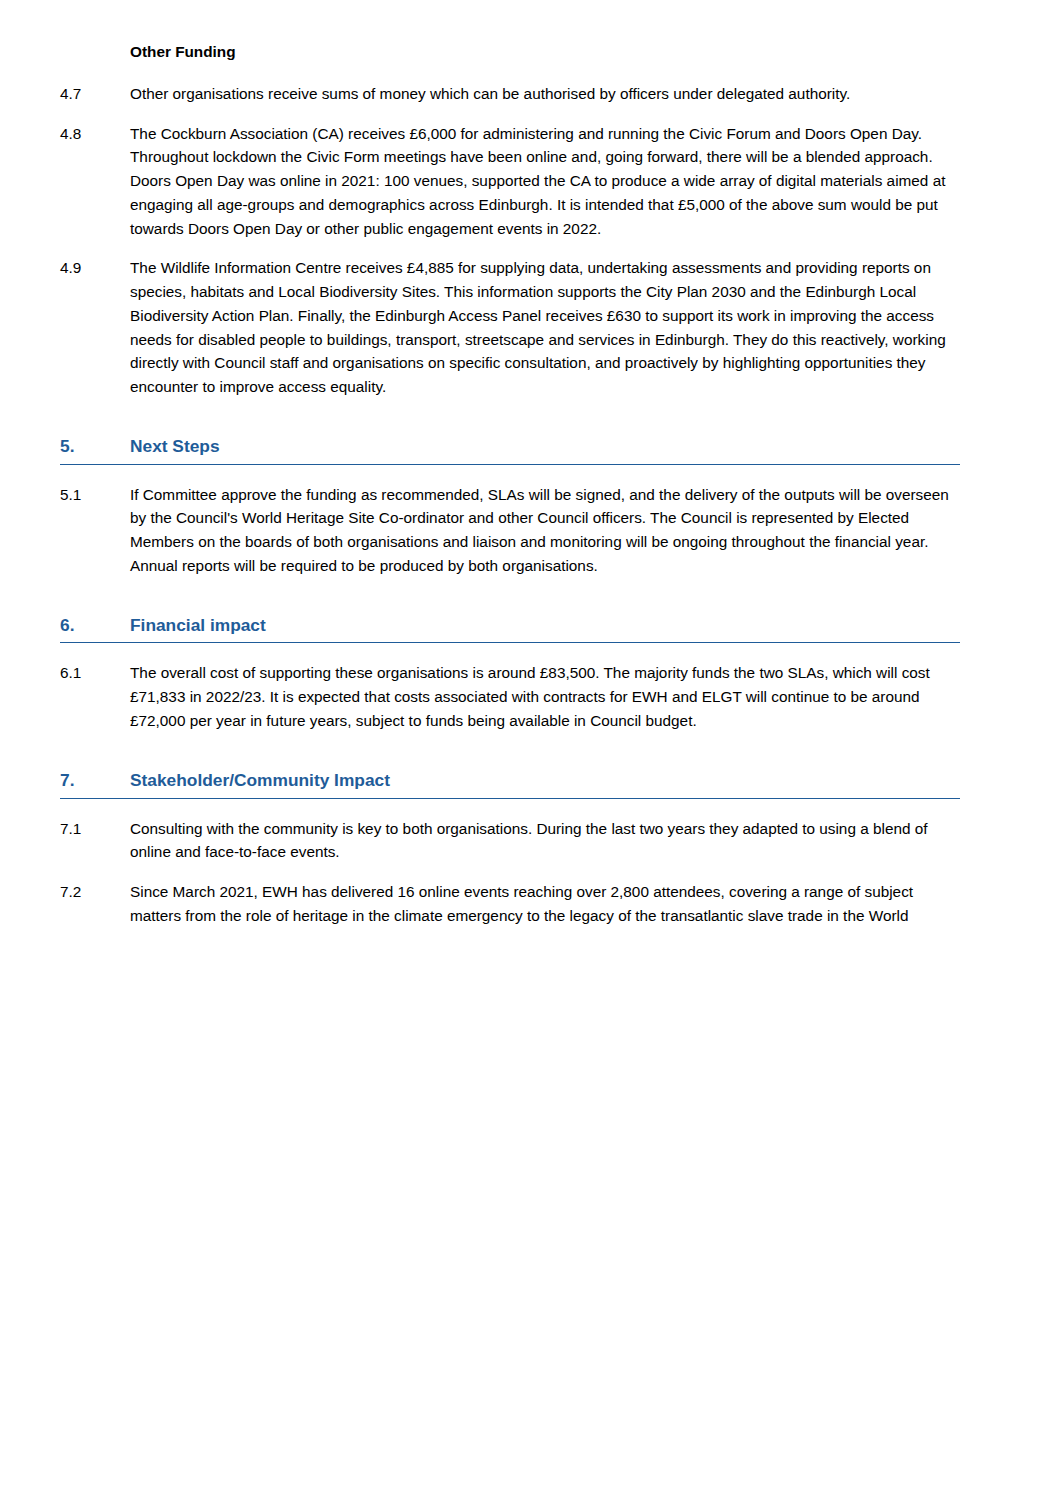Other Funding
4.7
Other organisations receive sums of money which can be authorised by officers under delegated authority.
4.8
The Cockburn Association (CA) receives £6,000 for administering and running the Civic Forum and Doors Open Day. Throughout lockdown the Civic Form meetings have been online and, going forward, there will be a blended approach. Doors Open Day was online in 2021: 100 venues, supported the CA to produce a wide array of digital materials aimed at engaging all age-groups and demographics across Edinburgh. It is intended that £5,000 of the above sum would be put towards Doors Open Day or other public engagement events in 2022.
4.9
The Wildlife Information Centre receives £4,885 for supplying data, undertaking assessments and providing reports on species, habitats and Local Biodiversity Sites. This information supports the City Plan 2030 and the Edinburgh Local Biodiversity Action Plan. Finally, the Edinburgh Access Panel receives £630 to support its work in improving the access needs for disabled people to buildings, transport, streetscape and services in Edinburgh. They do this reactively, working directly with Council staff and organisations on specific consultation, and proactively by highlighting opportunities they encounter to improve access equality.
5. Next Steps
5.1
If Committee approve the funding as recommended, SLAs will be signed, and the delivery of the outputs will be overseen by the Council's World Heritage Site Co-ordinator and other Council officers. The Council is represented by Elected Members on the boards of both organisations and liaison and monitoring will be ongoing throughout the financial year. Annual reports will be required to be produced by both organisations.
6. Financial impact
6.1
The overall cost of supporting these organisations is around £83,500. The majority funds the two SLAs, which will cost £71,833 in 2022/23. It is expected that costs associated with contracts for EWH and ELGT will continue to be around £72,000 per year in future years, subject to funds being available in Council budget.
7. Stakeholder/Community Impact
7.1
Consulting with the community is key to both organisations. During the last two years they adapted to using a blend of online and face-to-face events.
7.2
Since March 2021, EWH has delivered 16 online events reaching over 2,800 attendees, covering a range of subject matters from the role of heritage in the climate emergency to the legacy of the transatlantic slave trade in the World